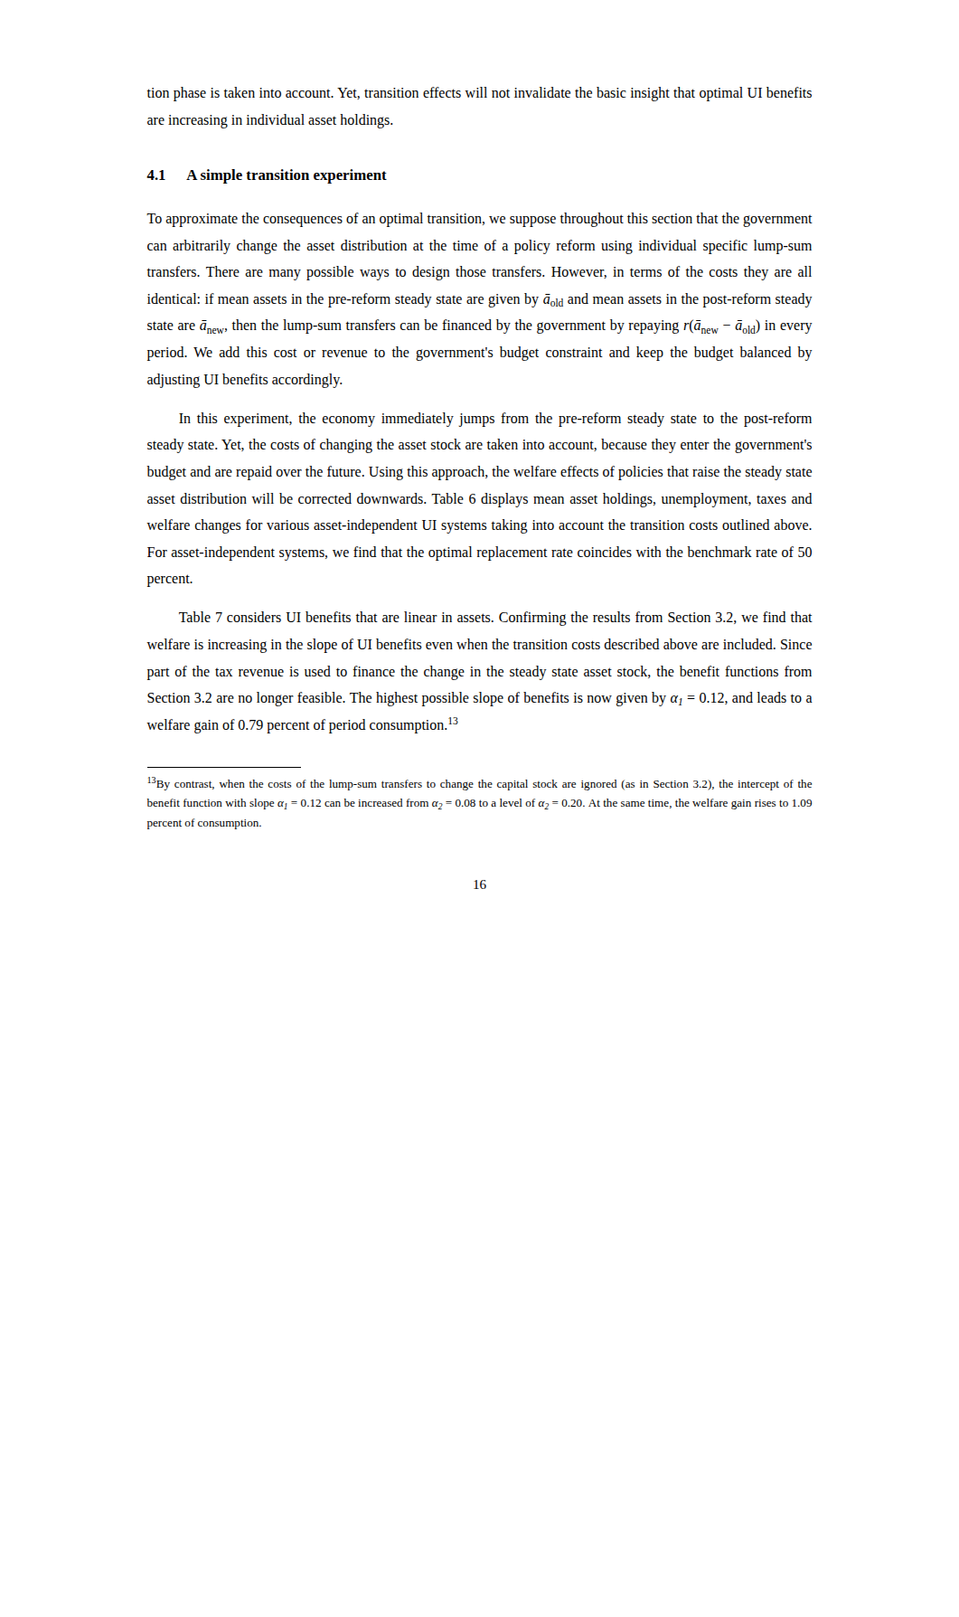tion phase is taken into account. Yet, transition effects will not invalidate the basic insight that optimal UI benefits are increasing in individual asset holdings.
4.1 A simple transition experiment
To approximate the consequences of an optimal transition, we suppose throughout this section that the government can arbitrarily change the asset distribution at the time of a policy reform using individual specific lump-sum transfers. There are many possible ways to design those transfers. However, in terms of the costs they are all identical: if mean assets in the pre-reform steady state are given by āold and mean assets in the post-reform steady state are ānew, then the lump-sum transfers can be financed by the government by repaying r(ānew − āold) in every period. We add this cost or revenue to the government's budget constraint and keep the budget balanced by adjusting UI benefits accordingly.
In this experiment, the economy immediately jumps from the pre-reform steady state to the post-reform steady state. Yet, the costs of changing the asset stock are taken into account, because they enter the government's budget and are repaid over the future. Using this approach, the welfare effects of policies that raise the steady state asset distribution will be corrected downwards. Table 6 displays mean asset holdings, unemployment, taxes and welfare changes for various asset-independent UI systems taking into account the transition costs outlined above. For asset-independent systems, we find that the optimal replacement rate coincides with the benchmark rate of 50 percent.
Table 7 considers UI benefits that are linear in assets. Confirming the results from Section 3.2, we find that welfare is increasing in the slope of UI benefits even when the transition costs described above are included. Since part of the tax revenue is used to finance the change in the steady state asset stock, the benefit functions from Section 3.2 are no longer feasible. The highest possible slope of benefits is now given by α1 = 0.12, and leads to a welfare gain of 0.79 percent of period consumption.13
13By contrast, when the costs of the lump-sum transfers to change the capital stock are ignored (as in Section 3.2), the intercept of the benefit function with slope α1 = 0.12 can be increased from α2 = 0.08 to a level of α2 = 0.20. At the same time, the welfare gain rises to 1.09 percent of consumption.
16